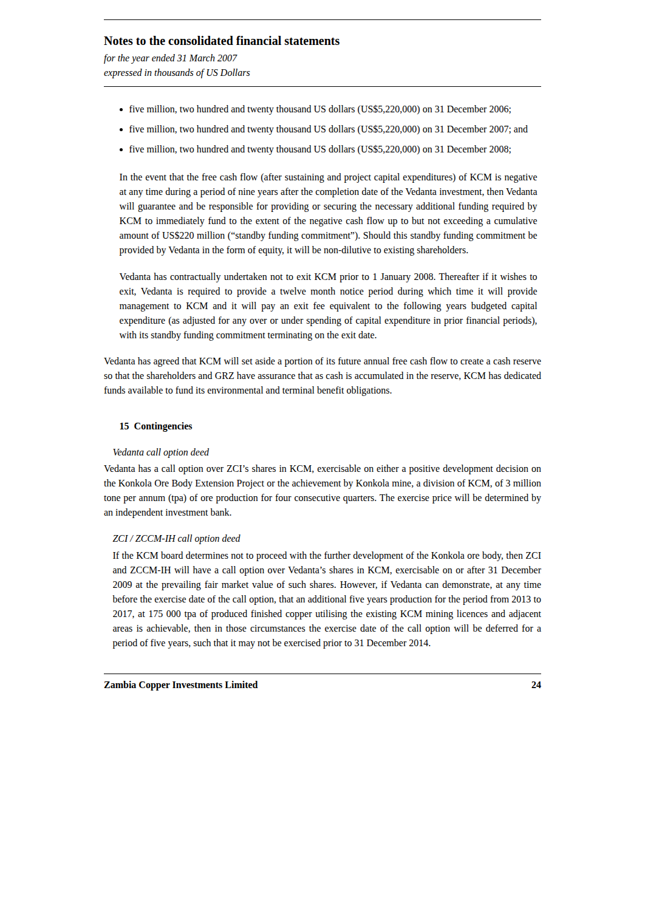Notes to the consolidated financial statements
for the year ended 31 March 2007
expressed in thousands of US Dollars
five million, two hundred and twenty thousand US dollars (US$5,220,000) on 31 December 2006;
five million, two hundred and twenty thousand US dollars (US$5,220,000) on 31 December 2007; and
five million, two hundred and twenty thousand US dollars (US$5,220,000) on 31 December 2008;
In the event that the free cash flow (after sustaining and project capital expenditures) of KCM is negative at any time during a period of nine years after the completion date of the Vedanta investment, then Vedanta will guarantee and be responsible for providing or securing the necessary additional funding required by KCM to immediately fund to the extent of the negative cash flow up to but not exceeding a cumulative amount of US$220 million (“standby funding commitment”). Should this standby funding commitment be provided by Vedanta in the form of equity, it will be non-dilutive to existing shareholders.
Vedanta has contractually undertaken not to exit KCM prior to 1 January 2008. Thereafter if it wishes to exit, Vedanta is required to provide a twelve month notice period during which time it will provide management to KCM and it will pay an exit fee equivalent to the following years budgeted capital expenditure (as adjusted for any over or under spending of capital expenditure in prior financial periods), with its standby funding commitment terminating on the exit date.
Vedanta has agreed that KCM will set aside a portion of its future annual free cash flow to create a cash reserve so that the shareholders and GRZ have assurance that as cash is accumulated in the reserve, KCM has dedicated funds available to fund its environmental and terminal benefit obligations.
15 Contingencies
Vedanta call option deed
Vedanta has a call option over ZCI’s shares in KCM, exercisable on either a positive development decision on the Konkola Ore Body Extension Project or the achievement by Konkola mine, a division of KCM, of 3 million tone per annum (tpa) of ore production for four consecutive quarters. The exercise price will be determined by an independent investment bank.
ZCI / ZCCM-IH call option deed
If the KCM board determines not to proceed with the further development of the Konkola ore body, then ZCI and ZCCM-IH will have a call option over Vedanta’s shares in KCM, exercisable on or after 31 December 2009 at the prevailing fair market value of such shares. However, if Vedanta can demonstrate, at any time before the exercise date of the call option, that an additional five years production for the period from 2013 to 2017, at 175 000 tpa of produced finished copper utilising the existing KCM mining licences and adjacent areas is achievable, then in those circumstances the exercise date of the call option will be deferred for a period of five years, such that it may not be exercised prior to 31 December 2014.
Zambia Copper Investments Limited 24